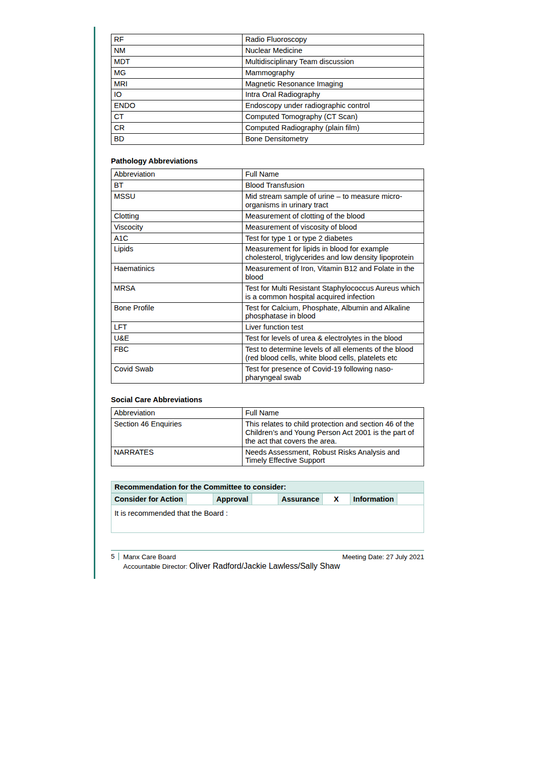| RF | Radio Fluoroscopy |
| NM | Nuclear Medicine |
| MDT | Multidisciplinary Team discussion |
| MG | Mammography |
| MRI | Magnetic Resonance Imaging |
| IO | Intra Oral Radiography |
| ENDO | Endoscopy under radiographic control |
| CT | Computed Tomography (CT Scan) |
| CR | Computed Radiography (plain film) |
| BD | Bone Densitometry |
Pathology Abbreviations
| Abbreviation | Full Name |
| BT | Blood Transfusion |
| MSSU | Mid stream sample of urine – to measure micro-organisms in urinary tract |
| Clotting | Measurement of clotting of the blood |
| Viscocity | Measurement of viscosity of blood |
| A1C | Test for type 1 or type 2 diabetes |
| Lipids | Measurement for lipids in blood for example cholesterol, triglycerides and low density lipoprotein |
| Haematinics | Measurement of Iron, Vitamin B12 and Folate in the blood |
| MRSA | Test for Multi Resistant Staphylococcus Aureus which is a common hospital acquired infection |
| Bone Profile | Test for Calcium, Phosphate, Albumin and Alkaline phosphatase in blood |
| LFT | Liver function test |
| U&E | Test for levels of urea & electrolytes in the blood |
| FBC | Test to determine levels of all elements of the blood (red blood cells, white blood cells, platelets etc |
| Covid Swab | Test for presence of Covid-19 following naso-pharyngeal swab |
Social Care Abbreviations
| Abbreviation | Full Name |
| Section 46 Enquiries | This relates to child protection and section 46 of the Children’s and Young Person Act 2001 is the part of the act that covers the area. |
| NARRATES | Needs Assessment, Robust Risks Analysis and Timely Effective Support |
Recommendation for the Committee to consider:
| Consider for Action | | Approval | | Assurance | X | Information | |
It is recommended that the Board :
5
Manx Care Board
Accountable Director: Oliver Radford/Jackie Lawless/Sally Shaw
Meeting Date: 27 July 2021